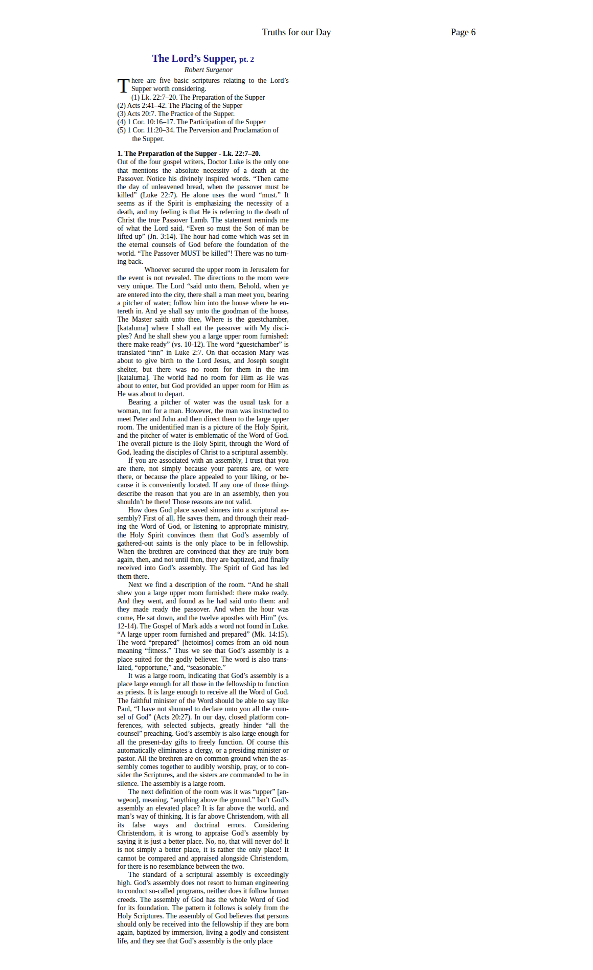Truths for our Day Page 6
The Lord’s Supper, pt. 2
Robert Surgenor
There are five basic scriptures relating to the Lord’s Supper worth considering.
(1) Lk. 22:7–20. The Preparation of the Supper
(2) Acts 2:41–42. The Placing of the Supper
(3) Acts 20:7. The Practice of the Supper.
(4) 1 Cor. 10:16–17. The Participation of the Supper
(5) 1 Cor. 11:20–34. The Perversion and Proclamation of
the Supper.
1. The Preparation of the Supper - Lk. 22:7–20.
Out of the four gospel writers, Doctor Luke is the only one that mentions the absolute necessity of a death at the Passover. Notice his divinely inspired words. “Then came the day of unleavened bread, when the passover must be killed” (Luke 22:7). He alone uses the word “must.” It seems as if the Spirit is emphasizing the necessity of a death, and my feeling is that He is referring to the death of Christ the true Passover Lamb. The statement reminds me of what the Lord said, “Even so must the Son of man be lifted up” (Jn. 3:14). The hour had come which was set in the eternal counsels of God before the foundation of the world. “The Passover MUST be killed”! There was no turning back.
Whoever secured the upper room in Jerusalem for the event is not revealed. The directions to the room were very unique. The Lord “said unto them, Behold, when ye are entered into the city, there shall a man meet you, bearing a pitcher of water; follow him into the house where he entereth in. And ye shall say unto the goodman of the house, The Master saith unto thee, Where is the guestchamber, [kataluma] where I shall eat the passover with My disciples? And he shall shew you a large upper room furnished: there make ready” (vs. 10-12). The word “guestchamber” is translated “inn” in Luke 2:7. On that occasion Mary was about to give birth to the Lord Jesus, and Joseph sought shelter, but there was no room for them in the inn [kataluma]. The world had no room for Him as He was about to enter, but God provided an upper room for Him as He was about to depart.
Bearing a pitcher of water was the usual task for a woman, not for a man. However, the man was instructed to meet Peter and John and then direct them to the large upper room. The unidentified man is a picture of the Holy Spirit, and the pitcher of water is emblematic of the Word of God. The overall picture is the Holy Spirit, through the Word of God, leading the disciples of Christ to a scriptural assembly.
If you are associated with an assembly, I trust that you are there, not simply because your parents are, or were there, or because the place appealed to your liking, or because it is conveniently located. If any one of those things describe the reason that you are in an assembly, then you shouldn’t be there! Those reasons are not valid.
How does God place saved sinners into a scriptural assembly? First of all, He saves them, and through their reading the Word of God, or listening to appropriate ministry, the Holy Spirit convinces them that God’s assembly of gathered-out saints is the only place to be in fellowship. When the brethren are convinced that they are truly born again, then, and not until then, they are baptized, and finally received into God’s assembly. The Spirit of God has led them there.
Next we find a description of the room. “And he shall shew you a large upper room furnished: there make ready. And they went, and found as he had said unto them: and they made ready the passover. And when the hour was come, He sat down, and the twelve apostles with Him” (vs. 12-14). The Gospel of Mark adds a word not found in Luke. “A large upper room furnished and prepared” (Mk. 14:15). The word “prepared” [hetoimos] comes from an old noun meaning “fitness.” Thus we see that God’s assembly is a place suited for the godly believer. The word is also translated, “opportune,” and, “seasonable.”
It was a large room, indicating that God’s assembly is a place large enough for all those in the fellowship to function as priests. It is large enough to receive all the Word of God. The faithful minister of the Word should be able to say like Paul, “I have not shunned to declare unto you all the counsel of God” (Acts 20:27). In our day, closed platform conferences, with selected subjects, greatly hinder “all the counsel” preaching. God’s assembly is also large enough for all the present-day gifts to freely function. Of course this automatically eliminates a clergy, or a presiding minister or pastor. All the brethren are on common ground when the assembly comes together to audibly worship, pray, or to consider the Scriptures, and the sisters are commanded to be in silence. The assembly is a large room.
The next definition of the room was it was “upper” [anwgeon], meaning, “anything above the ground.” Isn’t God’s assembly an elevated place? It is far above the world, and man’s way of thinking. It is far above Christendom, with all its false ways and doctrinal errors. Considering Christendom, it is wrong to appraise God’s assembly by saying it is just a better place. No, no, that will never do! It is not simply a better place, it is rather the only place! It cannot be compared and appraised alongside Christendom, for there is no resemblance between the two.
The standard of a scriptural assembly is exceedingly high. God’s assembly does not resort to human engineering to conduct so-called programs, neither does it follow human creeds. The assembly of God has the whole Word of God for its foundation. The pattern it follows is solely from the Holy Scriptures. The assembly of God believes that persons should only be received into the fellowship if they are born again, baptized by immersion, living a godly and consistent life, and they see that God’s assembly is the only place